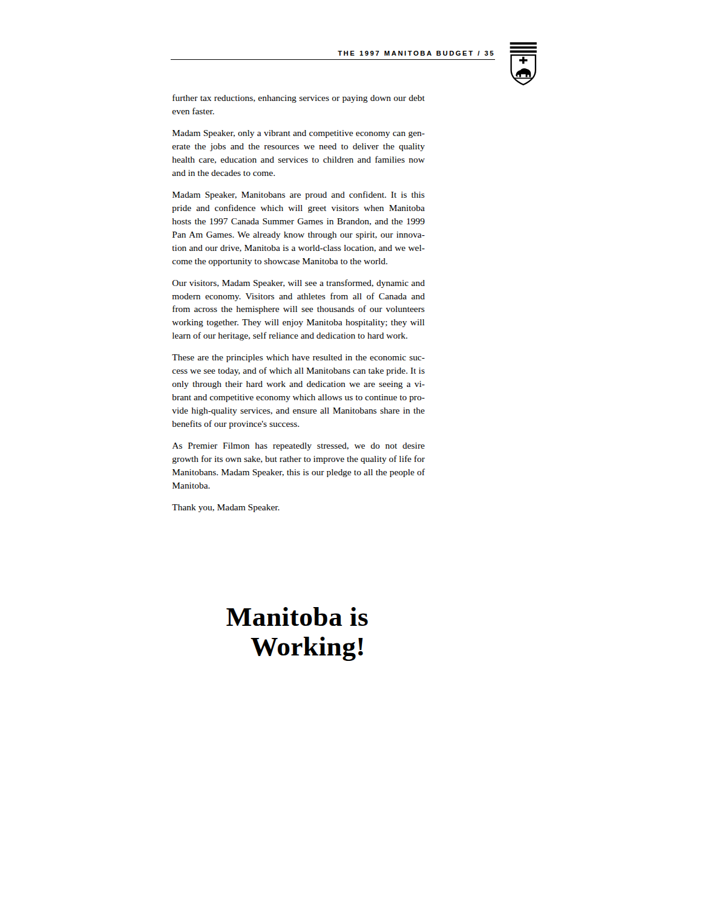The 1997 Manitoba Budget / 35
further tax reductions, enhancing services or paying down our debt even faster.
Madam Speaker, only a vibrant and competitive economy can generate the jobs and the resources we need to deliver the quality health care, education and services to children and families now and in the decades to come.
Madam Speaker, Manitobans are proud and confident. It is this pride and confidence which will greet visitors when Manitoba hosts the 1997 Canada Summer Games in Brandon, and the 1999 Pan Am Games. We already know through our spirit, our innovation and our drive, Manitoba is a world-class location, and we welcome the opportunity to showcase Manitoba to the world.
Our visitors, Madam Speaker, will see a transformed, dynamic and modern economy. Visitors and athletes from all of Canada and from across the hemisphere will see thousands of our volunteers working together. They will enjoy Manitoba hospitality; they will learn of our heritage, self reliance and dedication to hard work.
These are the principles which have resulted in the economic success we see today, and of which all Manitobans can take pride. It is only through their hard work and dedication we are seeing a vibrant and competitive economy which allows us to continue to provide high-quality services, and ensure all Manitobans share in the benefits of our province's success.
As Premier Filmon has repeatedly stressed, we do not desire growth for its own sake, but rather to improve the quality of life for Manitobans. Madam Speaker, this is our pledge to all the people of Manitoba.
Thank you, Madam Speaker.
Manitoba is Working!